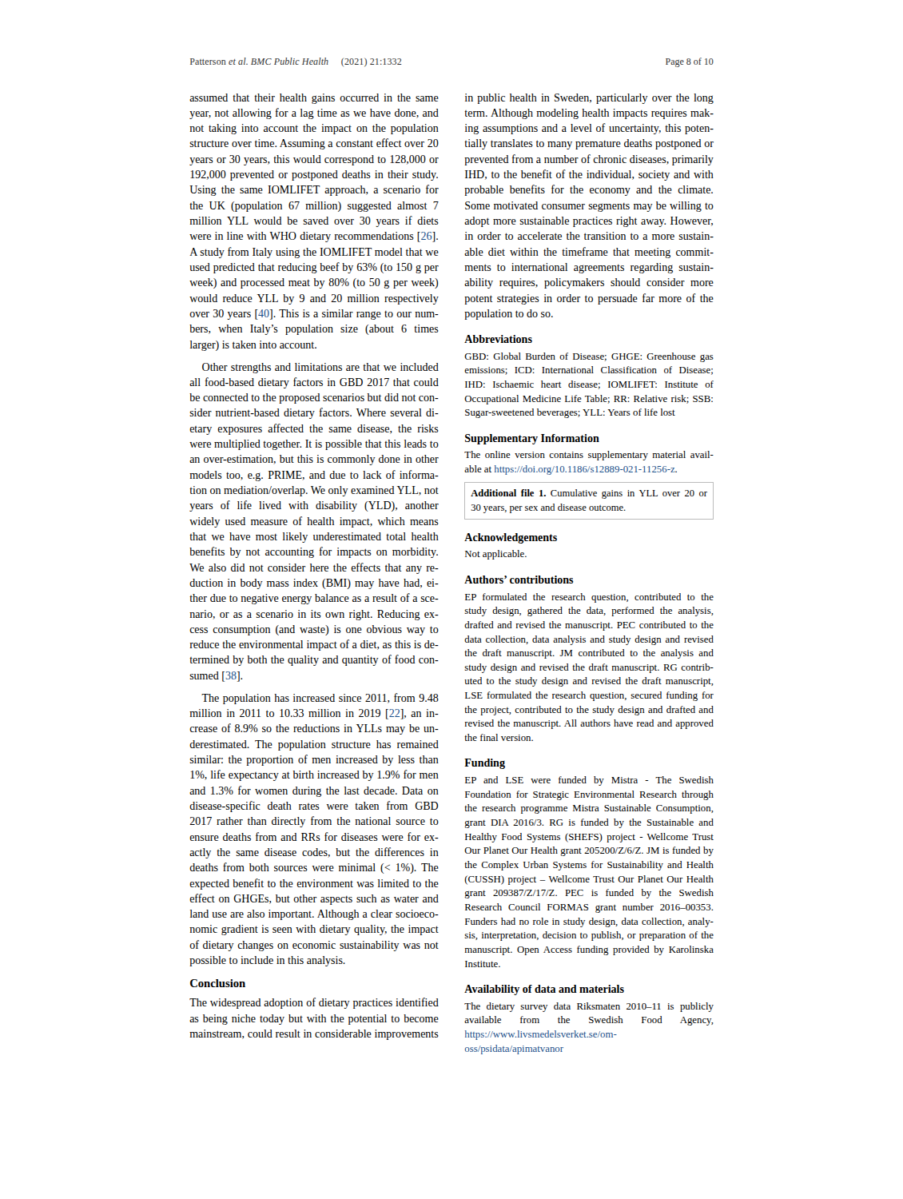Patterson et al. BMC Public Health (2021) 21:1332
Page 8 of 10
assumed that their health gains occurred in the same year, not allowing for a lag time as we have done, and not taking into account the impact on the population structure over time. Assuming a constant effect over 20 years or 30 years, this would correspond to 128,000 or 192,000 prevented or postponed deaths in their study. Using the same IOMLIFET approach, a scenario for the UK (population 67 million) suggested almost 7 million YLL would be saved over 30 years if diets were in line with WHO dietary recommendations [26]. A study from Italy using the IOMLIFET model that we used predicted that reducing beef by 63% (to 150 g per week) and processed meat by 80% (to 50 g per week) would reduce YLL by 9 and 20 million respectively over 30 years [40]. This is a similar range to our numbers, when Italy’s population size (about 6 times larger) is taken into account.
Other strengths and limitations are that we included all food-based dietary factors in GBD 2017 that could be connected to the proposed scenarios but did not consider nutrient-based dietary factors. Where several dietary exposures affected the same disease, the risks were multiplied together. It is possible that this leads to an over-estimation, but this is commonly done in other models too, e.g. PRIME, and due to lack of information on mediation/overlap. We only examined YLL, not years of life lived with disability (YLD), another widely used measure of health impact, which means that we have most likely underestimated total health benefits by not accounting for impacts on morbidity. We also did not consider here the effects that any reduction in body mass index (BMI) may have had, either due to negative energy balance as a result of a scenario, or as a scenario in its own right. Reducing excess consumption (and waste) is one obvious way to reduce the environmental impact of a diet, as this is determined by both the quality and quantity of food consumed [38].
The population has increased since 2011, from 9.48 million in 2011 to 10.33 million in 2019 [22], an increase of 8.9% so the reductions in YLLs may be underestimated. The population structure has remained similar: the proportion of men increased by less than 1%, life expectancy at birth increased by 1.9% for men and 1.3% for women during the last decade. Data on disease-specific death rates were taken from GBD 2017 rather than directly from the national source to ensure deaths from and RRs for diseases were for exactly the same disease codes, but the differences in deaths from both sources were minimal (< 1%). The expected benefit to the environment was limited to the effect on GHGEs, but other aspects such as water and land use are also important. Although a clear socioeconomic gradient is seen with dietary quality, the impact of dietary changes on economic sustainability was not possible to include in this analysis.
Conclusion
The widespread adoption of dietary practices identified as being niche today but with the potential to become mainstream, could result in considerable improvements in public health in Sweden, particularly over the long term. Although modeling health impacts requires making assumptions and a level of uncertainty, this potentially translates to many premature deaths postponed or prevented from a number of chronic diseases, primarily IHD, to the benefit of the individual, society and with probable benefits for the economy and the climate. Some motivated consumer segments may be willing to adopt more sustainable practices right away. However, in order to accelerate the transition to a more sustainable diet within the timeframe that meeting commitments to international agreements regarding sustainability requires, policymakers should consider more potent strategies in order to persuade far more of the population to do so.
Abbreviations
GBD: Global Burden of Disease; GHGE: Greenhouse gas emissions; ICD: International Classification of Disease; IHD: Ischaemic heart disease; IOMLIFET: Institute of Occupational Medicine Life Table; RR: Relative risk; SSB: Sugar-sweetened beverages; YLL: Years of life lost
Supplementary Information
The online version contains supplementary material available at https://doi.org/10.1186/s12889-021-11256-z.
Additional file 1. Cumulative gains in YLL over 20 or 30 years, per sex and disease outcome.
Acknowledgements
Not applicable.
Authors’ contributions
EP formulated the research question, contributed to the study design, gathered the data, performed the analysis, drafted and revised the manuscript. PEC contributed to the data collection, data analysis and study design and revised the draft manuscript. JM contributed to the analysis and study design and revised the draft manuscript. RG contributed to the study design and revised the draft manuscript, LSE formulated the research question, secured funding for the project, contributed to the study design and drafted and revised the manuscript. All authors have read and approved the final version.
Funding
EP and LSE were funded by Mistra - The Swedish Foundation for Strategic Environmental Research through the research programme Mistra Sustainable Consumption, grant DIA 2016/3. RG is funded by the Sustainable and Healthy Food Systems (SHEFS) project - Wellcome Trust Our Planet Our Health grant 205200/Z/6/Z. JM is funded by the Complex Urban Systems for Sustainability and Health (CUSSH) project – Wellcome Trust Our Planet Our Health grant 209387/Z/17/Z. PEC is funded by the Swedish Research Council FORMAS grant number 2016–00353. Funders had no role in study design, data collection, analysis, interpretation, decision to publish, or preparation of the manuscript. Open Access funding provided by Karolinska Institute.
Availability of data and materials
The dietary survey data Riksmaten 2010–11 is publicly available from the Swedish Food Agency, https://www.livsmedelsverket.se/om-oss/psidata/apimatvanor